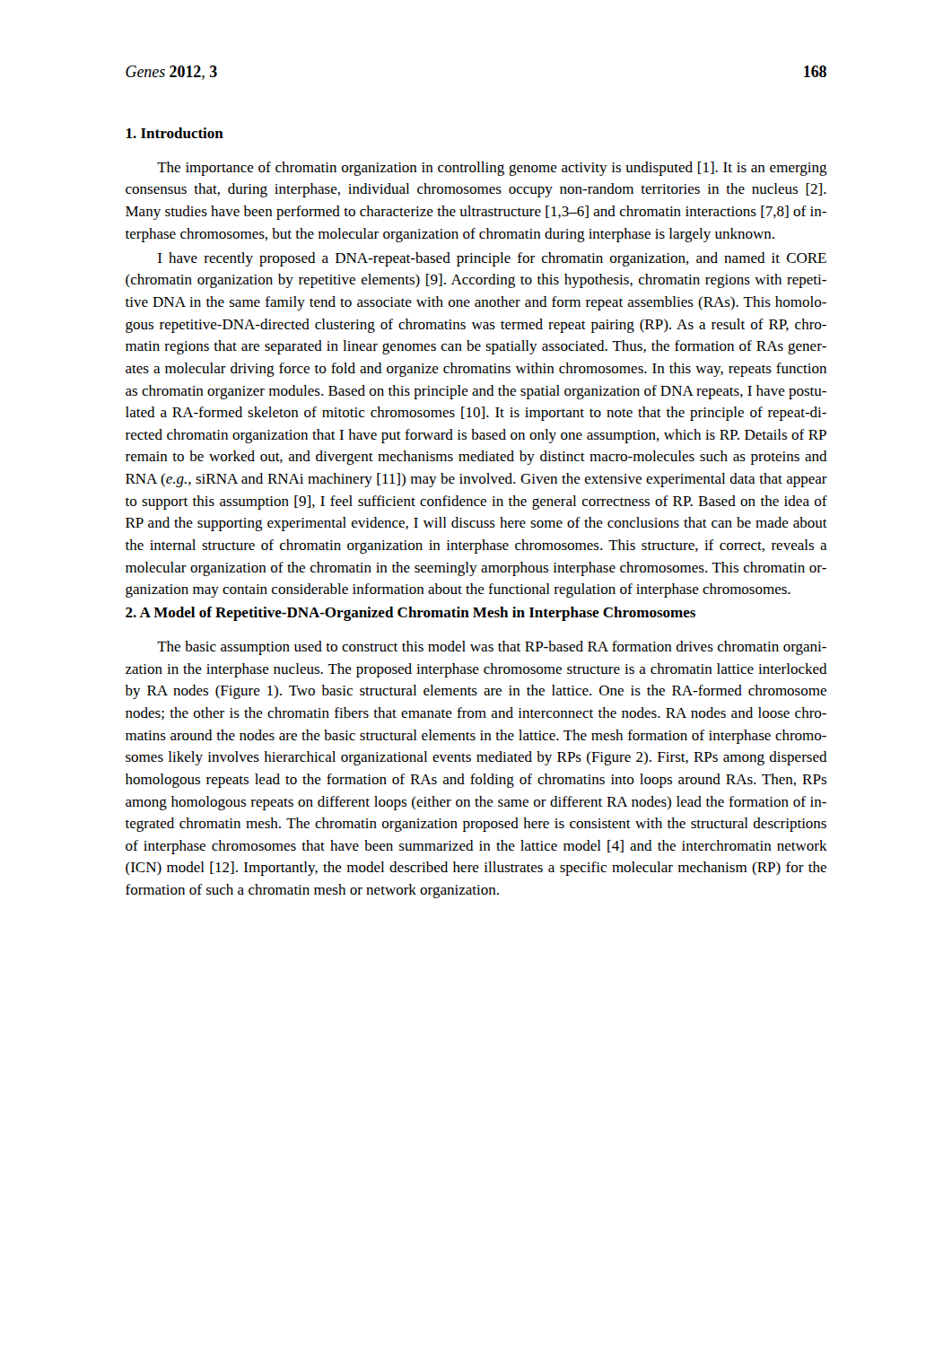Genes 2012, 3
168
1. Introduction
The importance of chromatin organization in controlling genome activity is undisputed [1]. It is an emerging consensus that, during interphase, individual chromosomes occupy non-random territories in the nucleus [2]. Many studies have been performed to characterize the ultrastructure [1,3–6] and chromatin interactions [7,8] of interphase chromosomes, but the molecular organization of chromatin during interphase is largely unknown.
I have recently proposed a DNA-repeat-based principle for chromatin organization, and named it CORE (chromatin organization by repetitive elements) [9]. According to this hypothesis, chromatin regions with repetitive DNA in the same family tend to associate with one another and form repeat assemblies (RAs). This homologous repetitive-DNA-directed clustering of chromatins was termed repeat pairing (RP). As a result of RP, chromatin regions that are separated in linear genomes can be spatially associated. Thus, the formation of RAs generates a molecular driving force to fold and organize chromatins within chromosomes. In this way, repeats function as chromatin organizer modules. Based on this principle and the spatial organization of DNA repeats, I have postulated a RA-formed skeleton of mitotic chromosomes [10]. It is important to note that the principle of repeat-directed chromatin organization that I have put forward is based on only one assumption, which is RP. Details of RP remain to be worked out, and divergent mechanisms mediated by distinct macro-molecules such as proteins and RNA (e.g., siRNA and RNAi machinery [11]) may be involved. Given the extensive experimental data that appear to support this assumption [9], I feel sufficient confidence in the general correctness of RP. Based on the idea of RP and the supporting experimental evidence, I will discuss here some of the conclusions that can be made about the internal structure of chromatin organization in interphase chromosomes. This structure, if correct, reveals a molecular organization of the chromatin in the seemingly amorphous interphase chromosomes. This chromatin organization may contain considerable information about the functional regulation of interphase chromosomes.
2. A Model of Repetitive-DNA-Organized Chromatin Mesh in Interphase Chromosomes
The basic assumption used to construct this model was that RP-based RA formation drives chromatin organization in the interphase nucleus. The proposed interphase chromosome structure is a chromatin lattice interlocked by RA nodes (Figure 1). Two basic structural elements are in the lattice. One is the RA-formed chromosome nodes; the other is the chromatin fibers that emanate from and interconnect the nodes. RA nodes and loose chromatins around the nodes are the basic structural elements in the lattice. The mesh formation of interphase chromosomes likely involves hierarchical organizational events mediated by RPs (Figure 2). First, RPs among dispersed homologous repeats lead to the formation of RAs and folding of chromatins into loops around RAs. Then, RPs among homologous repeats on different loops (either on the same or different RA nodes) lead the formation of integrated chromatin mesh. The chromatin organization proposed here is consistent with the structural descriptions of interphase chromosomes that have been summarized in the lattice model [4] and the interchromatin network (ICN) model [12]. Importantly, the model described here illustrates a specific molecular mechanism (RP) for the formation of such a chromatin mesh or network organization.